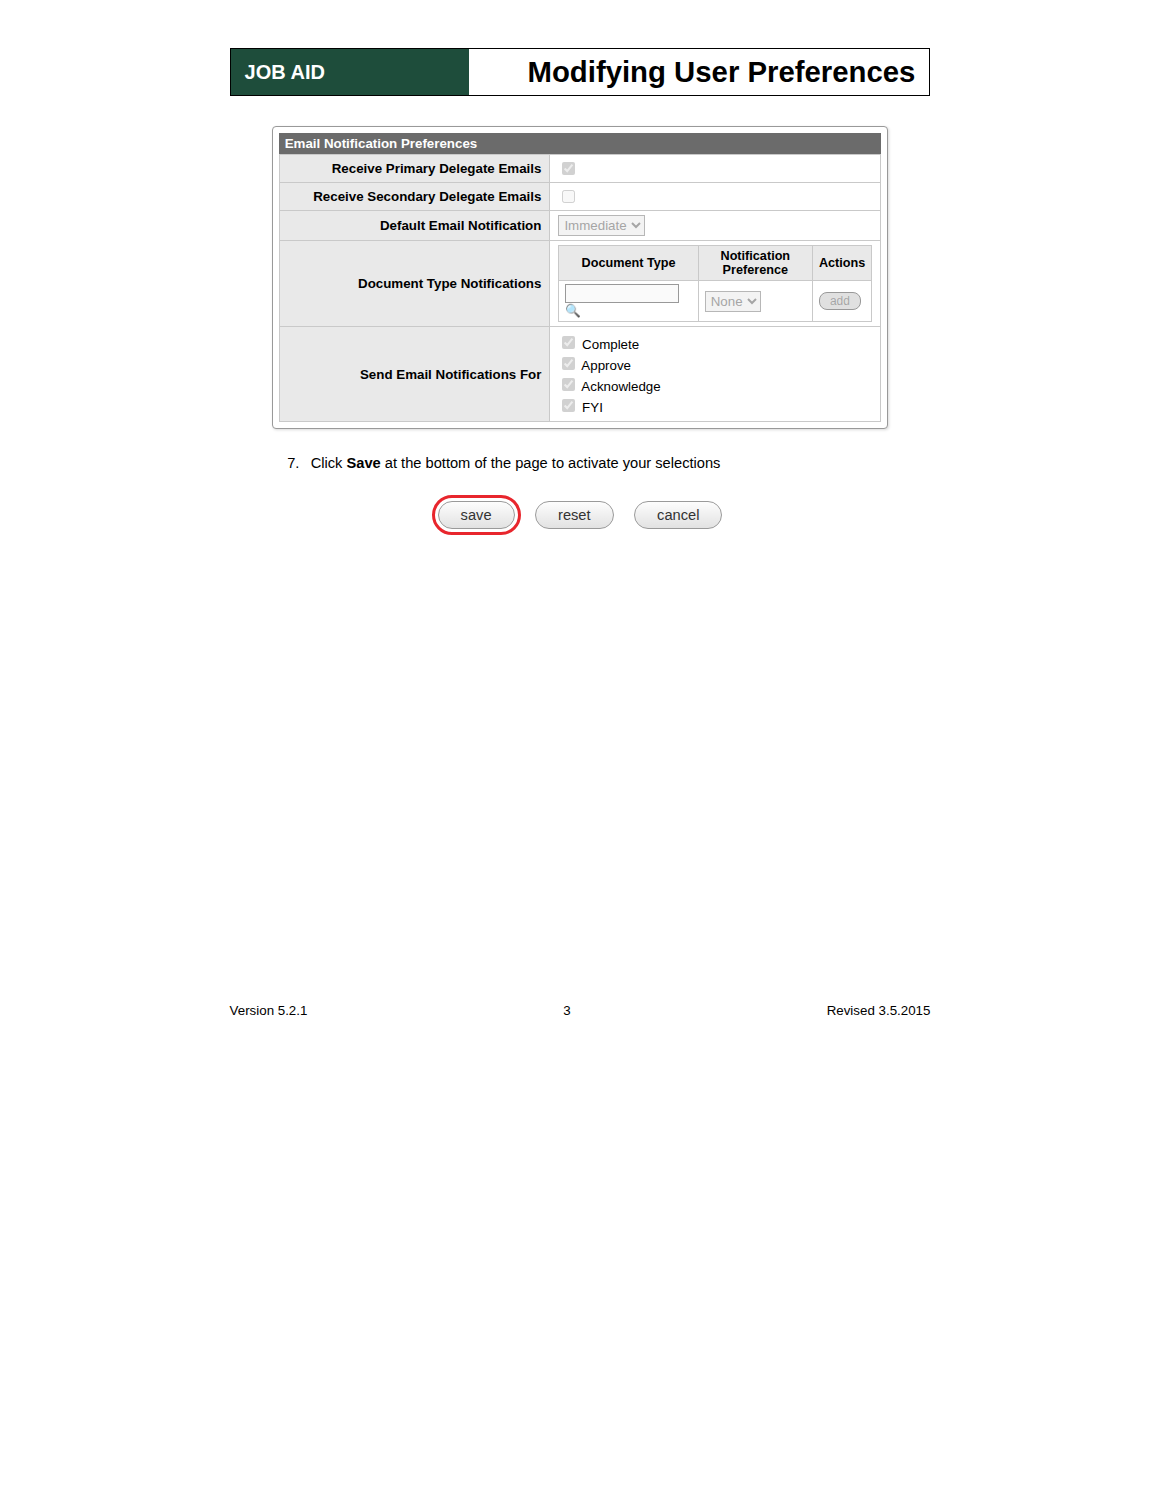JOB AID
Modifying User Preferences
Email Notification Preferences
| Receive Primary Delegate Emails | |
| Receive Secondary Delegate Emails | |
| Default Email Notification | Immediate |
| Document Type Notifications | / Document Type / Notification Preference / Actions / / --- / --- / --- / / 🔍 / None / add / |
| Send Email Notifications For | Complete Approve Acknowledge FYI |
7. Click Save at the bottom of the page to activate your selections
save reset cancel
Version 5.2.1
3
Revised 3.5.2015